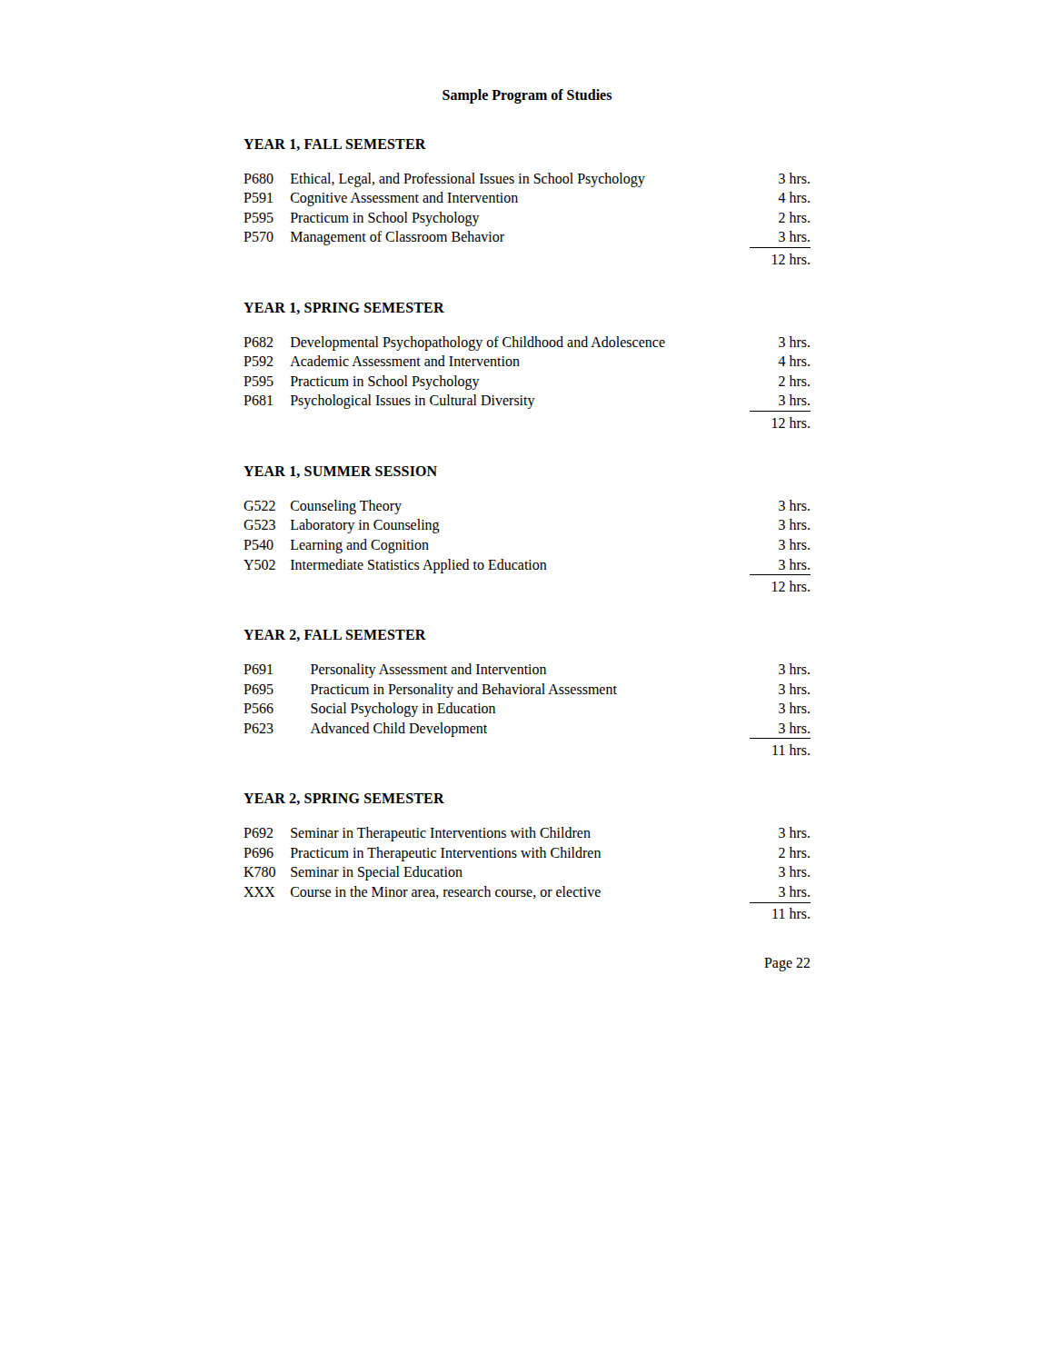Sample Program of Studies
YEAR 1, FALL SEMESTER
| P680 | Ethical, Legal, and Professional Issues in School Psychology | 3 hrs. |
| P591 | Cognitive Assessment and Intervention | 4 hrs. |
| P595 | Practicum in School Psychology | 2 hrs. |
| P570 | Management of Classroom Behavior | 3 hrs. |
| | | 12 hrs. |
YEAR 1, SPRING SEMESTER
| P682 | Developmental Psychopathology of Childhood and Adolescence | 3 hrs. |
| P592 | Academic Assessment and Intervention | 4 hrs. |
| P595 | Practicum in School Psychology | 2 hrs. |
| P681 | Psychological Issues in Cultural Diversity | 3 hrs. |
| | | 12 hrs. |
YEAR 1, SUMMER SESSION
| G522 | Counseling Theory | 3 hrs. |
| G523 | Laboratory in Counseling | 3 hrs. |
| P540 | Learning and Cognition | 3 hrs. |
| Y502 | Intermediate Statistics Applied to Education | 3 hrs. |
| | | 12 hrs. |
YEAR 2, FALL SEMESTER
| P691 | Personality Assessment and Intervention | 3 hrs. |
| P695 | Practicum in Personality and Behavioral Assessment | 3 hrs. |
| P566 | Social Psychology in Education | 3 hrs. |
| P623 | Advanced Child Development | 3 hrs. |
| | | 11 hrs. |
YEAR 2, SPRING SEMESTER
| P692 | Seminar in Therapeutic Interventions with Children | 3 hrs. |
| P696 | Practicum in Therapeutic Interventions with Children | 2 hrs. |
| K780 | Seminar in Special Education | 3 hrs. |
| XXX | Course in the Minor area, research course, or elective | 3 hrs. |
| | | 11 hrs. |
Page 22